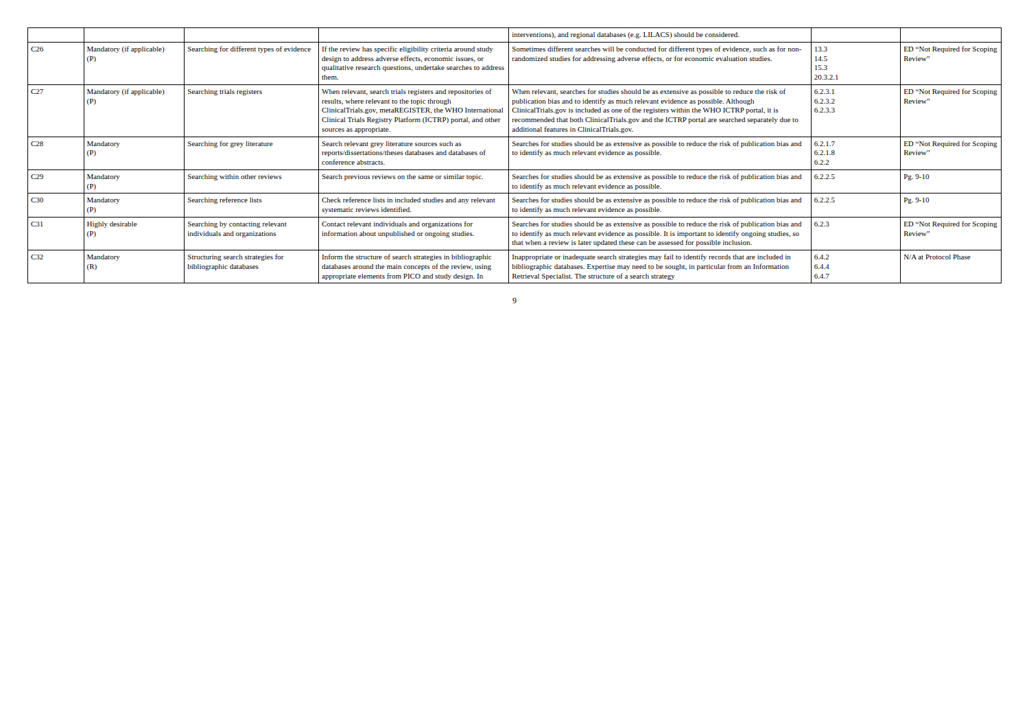| | | | | interventions), and regional databases (e.g. LILACS) should be considered. | | |
| C26 | Mandatory (if applicable) (P) | Searching for different types of evidence | If the review has specific eligibility criteria around study design to address adverse effects, economic issues, or qualitative research questions, undertake searches to address them. | Sometimes different searches will be conducted for different types of evidence, such as for non-randomized studies for addressing adverse effects, or for economic evaluation studies. | 13.3 14.5 15.3 20.3.2.1 | ED “Not Required for Scoping Review” |
| C27 | Mandatory (if applicable) (P) | Searching trials registers | When relevant, search trials registers and repositories of results, where relevant to the topic through ClinicalTrials.gov, metaREGISTER, the WHO International Clinical Trials Registry Platform (ICTRP) portal, and other sources as appropriate. | When relevant, searches for studies should be as extensive as possible to reduce the risk of publication bias and to identify as much relevant evidence as possible. Although ClinicalTrials.gov is included as one of the registers within the WHO ICTRP portal, it is recommended that both ClinicalTrials.gov and the ICTRP portal are searched separately due to additional features in ClinicalTrials.gov. | 6.2.3.1 6.2.3.2 6.2.3.3 | ED “Not Required for Scoping Review” |
| C28 | Mandatory (P) | Searching for grey literature | Search relevant grey literature sources such as reports/dissertations/theses databases and databases of conference abstracts. | Searches for studies should be as extensive as possible to reduce the risk of publication bias and to identify as much relevant evidence as possible. | 6.2.1.7 6.2.1.8 6.2.2 | ED “Not Required for Scoping Review” |
| C29 | Mandatory (P) | Searching within other reviews | Search previous reviews on the same or similar topic. | Searches for studies should be as extensive as possible to reduce the risk of publication bias and to identify as much relevant evidence as possible. | 6.2.2.5 | Pg. 9-10 |
| C30 | Mandatory (P) | Searching reference lists | Check reference lists in included studies and any relevant systematic reviews identified. | Searches for studies should be as extensive as possible to reduce the risk of publication bias and to identify as much relevant evidence as possible. | 6.2.2.5 | Pg. 9-10 |
| C31 | Highly desirable (P) | Searching by contacting relevant individuals and organizations | Contact relevant individuals and organizations for information about unpublished or ongoing studies. | Searches for studies should be as extensive as possible to reduce the risk of publication bias and to identify as much relevant evidence as possible. It is important to identify ongoing studies, so that when a review is later updated these can be assessed for possible inclusion. | 6.2.3 | ED “Not Required for Scoping Review” |
| C32 | Mandatory (R) | Structuring search strategies for bibliographic databases | Inform the structure of search strategies in bibliographic databases around the main concepts of the review, using appropriate elements from PICO and study design. In | Inappropriate or inadequate search strategies may fail to identify records that are included in bibliographic databases. Expertise may need to be sought, in particular from an Information Retrieval Specialist. The structure of a search strategy | 6.4.2 6.4.4 6.4.7 | N/A at Protocol Phase |
9